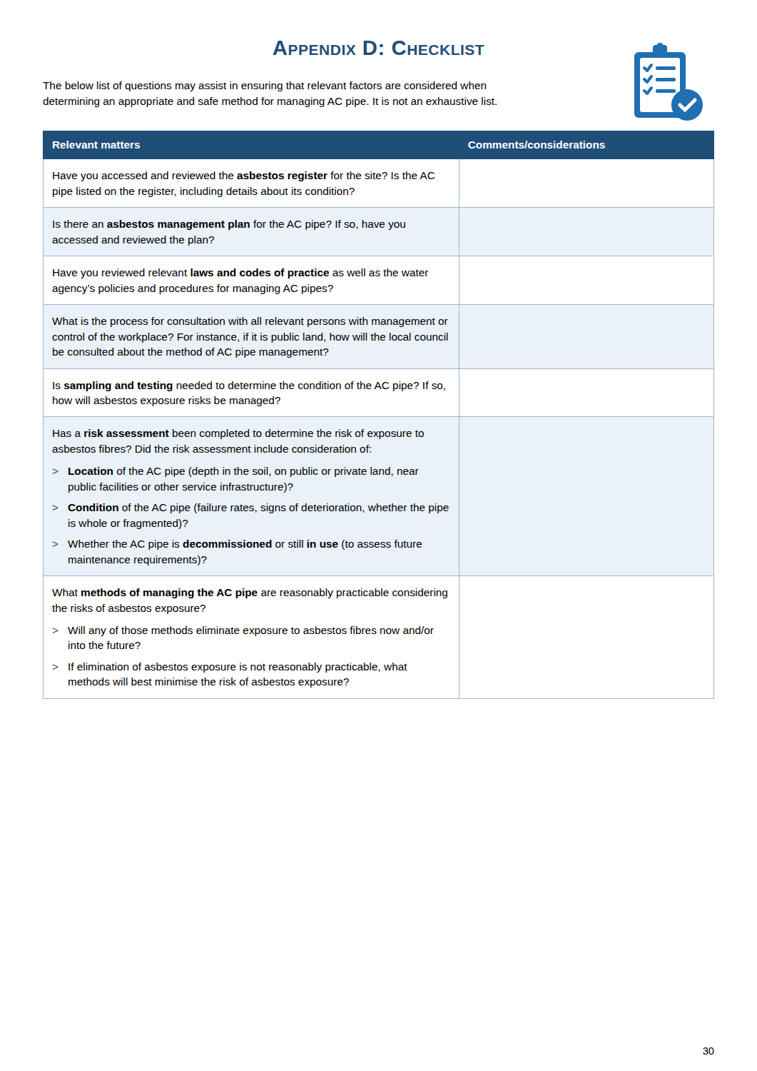Appendix D: Checklist
The below list of questions may assist in ensuring that relevant factors are considered when determining an appropriate and safe method for managing AC pipe. It is not an exhaustive list.
| Relevant matters | Comments/considerations |
| --- | --- |
| Have you accessed and reviewed the asbestos register for the site? Is the AC pipe listed on the register, including details about its condition? | |
| Is there an asbestos management plan for the AC pipe? If so, have you accessed and reviewed the plan? | |
| Have you reviewed relevant laws and codes of practice as well as the water agency’s policies and procedures for managing AC pipes? | |
| What is the process for consultation with all relevant persons with management or control of the workplace? For instance, if it is public land, how will the local council be consulted about the method of AC pipe management? | |
| Is sampling and testing needed to determine the condition of the AC pipe? If so, how will asbestos exposure risks be managed? | |
| Has a risk assessment been completed to determine the risk of exposure to asbestos fibres? Did the risk assessment include consideration of: > Location of the AC pipe (depth in the soil, on public or private land, near public facilities or other service infrastructure)? > Condition of the AC pipe (failure rates, signs of deterioration, whether the pipe is whole or fragmented)? > Whether the AC pipe is decommissioned or still in use (to assess future maintenance requirements)? | |
| What methods of managing the AC pipe are reasonably practicable considering the risks of asbestos exposure? > Will any of those methods eliminate exposure to asbestos fibres now and/or into the future? > If elimination of asbestos exposure is not reasonably practicable, what methods will best minimise the risk of asbestos exposure? | |
30